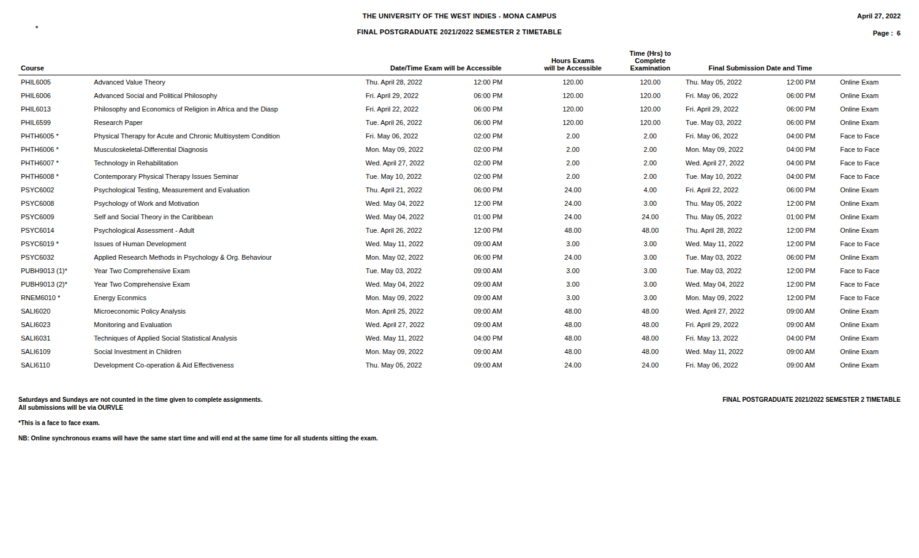●
April 27, 2022
THE UNIVERSITY OF THE WEST INDIES - MONA CAMPUS
FINAL POSTGRADUATE 2021/2022 SEMESTER 2 TIMETABLE
Page : 6
| Course | | Date/Time Exam will be Accessible | Hours Exams will be Accessible | Time (Hrs) to Complete Examination | Final Submission Date and Time | |
| --- | --- | --- | --- | --- | --- | --- |
| PHIL6005 | Advanced Value Theory | Thu. April 28, 2022 | 12:00 PM | 120.00 | 120.00 | Thu. May 05, 2022 | 12:00 PM | Online Exam |
| PHIL6006 | Advanced Social and Political Philosophy | Fri. April 29, 2022 | 06:00 PM | 120.00 | 120.00 | Fri. May 06, 2022 | 06:00 PM | Online Exam |
| PHIL6013 | Philosophy and Economics of Religion in Africa and the Diasp | Fri. April 22, 2022 | 06:00 PM | 120.00 | 120.00 | Fri. April 29, 2022 | 06:00 PM | Online Exam |
| PHIL6599 | Research Paper | Tue. April 26, 2022 | 06:00 PM | 120.00 | 120.00 | Tue. May 03, 2022 | 06:00 PM | Online Exam |
| PHTH6005 * | Physical Therapy for Acute and Chronic Multisystem Condition | Fri. May 06, 2022 | 02:00 PM | 2.00 | 2.00 | Fri. May 06, 2022 | 04:00 PM | Face to Face |
| PHTH6006 * | Musculoskeletal-Differential Diagnosis | Mon. May 09, 2022 | 02:00 PM | 2.00 | 2.00 | Mon. May 09, 2022 | 04:00 PM | Face to Face |
| PHTH6007 * | Technology in Rehabilitation | Wed. April 27, 2022 | 02:00 PM | 2.00 | 2.00 | Wed. April 27, 2022 | 04:00 PM | Face to Face |
| PHTH6008 * | Contemporary Physical Therapy Issues Seminar | Tue. May 10, 2022 | 02:00 PM | 2.00 | 2.00 | Tue. May 10, 2022 | 04:00 PM | Face to Face |
| PSYC6002 | Psychological Testing, Measurement and Evaluation | Thu. April 21, 2022 | 06:00 PM | 24.00 | 4.00 | Fri. April 22, 2022 | 06:00 PM | Online Exam |
| PSYC6008 | Psychology of Work and Motivation | Wed. May 04, 2022 | 12:00 PM | 24.00 | 3.00 | Thu. May 05, 2022 | 12:00 PM | Online Exam |
| PSYC6009 | Self and Social Theory in the Caribbean | Wed. May 04, 2022 | 01:00 PM | 24.00 | 24.00 | Thu. May 05, 2022 | 01:00 PM | Online Exam |
| PSYC6014 | Psychological Assessment - Adult | Tue. April 26, 2022 | 12:00 PM | 48.00 | 48.00 | Thu. April 28, 2022 | 12:00 PM | Online Exam |
| PSYC6019 * | Issues of Human Development | Wed. May 11, 2022 | 09:00 AM | 3.00 | 3.00 | Wed. May 11, 2022 | 12:00 PM | Face to Face |
| PSYC6032 | Applied Research Methods in Psychology & Org. Behaviour | Mon. May 02, 2022 | 06:00 PM | 24.00 | 3.00 | Tue. May 03, 2022 | 06:00 PM | Online Exam |
| PUBH9013 (1)* | Year Two Comprehensive Exam | Tue. May 03, 2022 | 09:00 AM | 3.00 | 3.00 | Tue. May 03, 2022 | 12:00 PM | Face to Face |
| PUBH9013 (2)* | Year Two Comprehensive Exam | Wed. May 04, 2022 | 09:00 AM | 3.00 | 3.00 | Wed. May 04, 2022 | 12:00 PM | Face to Face |
| RNEM6010 * | Energy Econmics | Mon. May 09, 2022 | 09:00 AM | 3.00 | 3.00 | Mon. May 09, 2022 | 12:00 PM | Face to Face |
| SALI6020 | Microeconomic Policy Analysis | Mon. April 25, 2022 | 09:00 AM | 48.00 | 48.00 | Wed. April 27, 2022 | 09:00 AM | Online Exam |
| SALI6023 | Monitoring and Evaluation | Wed. April 27, 2022 | 09:00 AM | 48.00 | 48.00 | Fri. April 29, 2022 | 09:00 AM | Online Exam |
| SALI6031 | Techniques of Applied Social Statistical Analysis | Wed. May 11, 2022 | 04:00 PM | 48.00 | 48.00 | Fri. May 13, 2022 | 04:00 PM | Online Exam |
| SALI6109 | Social Investment in Children | Mon. May 09, 2022 | 09:00 AM | 48.00 | 48.00 | Wed. May 11, 2022 | 09:00 AM | Online Exam |
| SALI6110 | Development Co-operation & Aid Effectiveness | Thu. May 05, 2022 | 09:00 AM | 24.00 | 24.00 | Fri. May 06, 2022 | 09:00 AM | Online Exam |
FINAL POSTGRADUATE 2021/2022 SEMESTER 2 TIMETABLE
Saturdays and Sundays are not counted in the time given to complete assignments.
All submissions will be via OURVLE
*This is a face to face exam.
NB: Online synchronous exams will have the same start time and will end at the same time for all students sitting the exam.